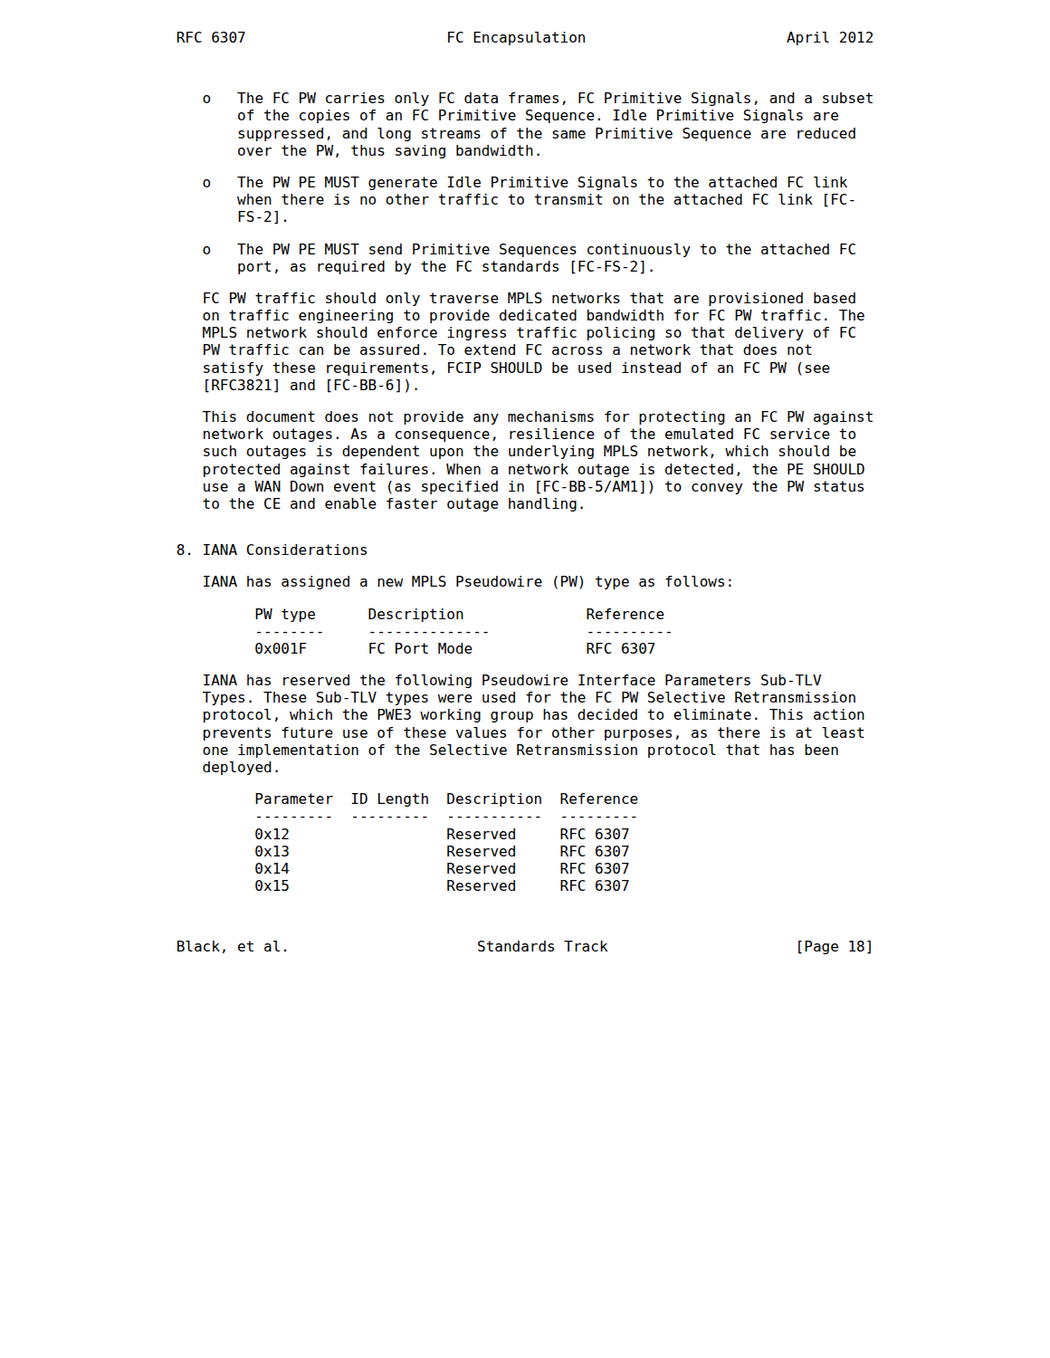RFC 6307 FC Encapsulation April 2012
The FC PW carries only FC data frames, FC Primitive Signals, and a subset of the copies of an FC Primitive Sequence. Idle Primitive Signals are suppressed, and long streams of the same Primitive Sequence are reduced over the PW, thus saving bandwidth.
The PW PE MUST generate Idle Primitive Signals to the attached FC link when there is no other traffic to transmit on the attached FC link [FC-FS-2].
The PW PE MUST send Primitive Sequences continuously to the attached FC port, as required by the FC standards [FC-FS-2].
FC PW traffic should only traverse MPLS networks that are provisioned based on traffic engineering to provide dedicated bandwidth for FC PW traffic. The MPLS network should enforce ingress traffic policing so that delivery of FC PW traffic can be assured. To extend FC across a network that does not satisfy these requirements, FCIP SHOULD be used instead of an FC PW (see [RFC3821] and [FC-BB-6]).
This document does not provide any mechanisms for protecting an FC PW against network outages. As a consequence, resilience of the emulated FC service to such outages is dependent upon the underlying MPLS network, which should be protected against failures. When a network outage is detected, the PE SHOULD use a WAN Down event (as specified in [FC-BB-5/AM1]) to convey the PW status to the CE and enable faster outage handling.
8. IANA Considerations
IANA has assigned a new MPLS Pseudowire (PW) type as follows:
   PW type      Description              Reference
   --------     --------------           ----------
   0x001F       FC Port Mode             RFC 6307
IANA has reserved the following Pseudowire Interface Parameters Sub-TLV Types. These Sub-TLV types were used for the FC PW Selective Retransmission protocol, which the PWE3 working group has decided to eliminate. This action prevents future use of these values for other purposes, as there is at least one implementation of the Selective Retransmission protocol that has been deployed.
   Parameter  ID Length  Description  Reference
   ---------  ---------  -----------  ---------
   0x12                  Reserved     RFC 6307
   0x13                  Reserved     RFC 6307
   0x14                  Reserved     RFC 6307
   0x15                  Reserved     RFC 6307
Black, et al. Standards Track [Page 18]